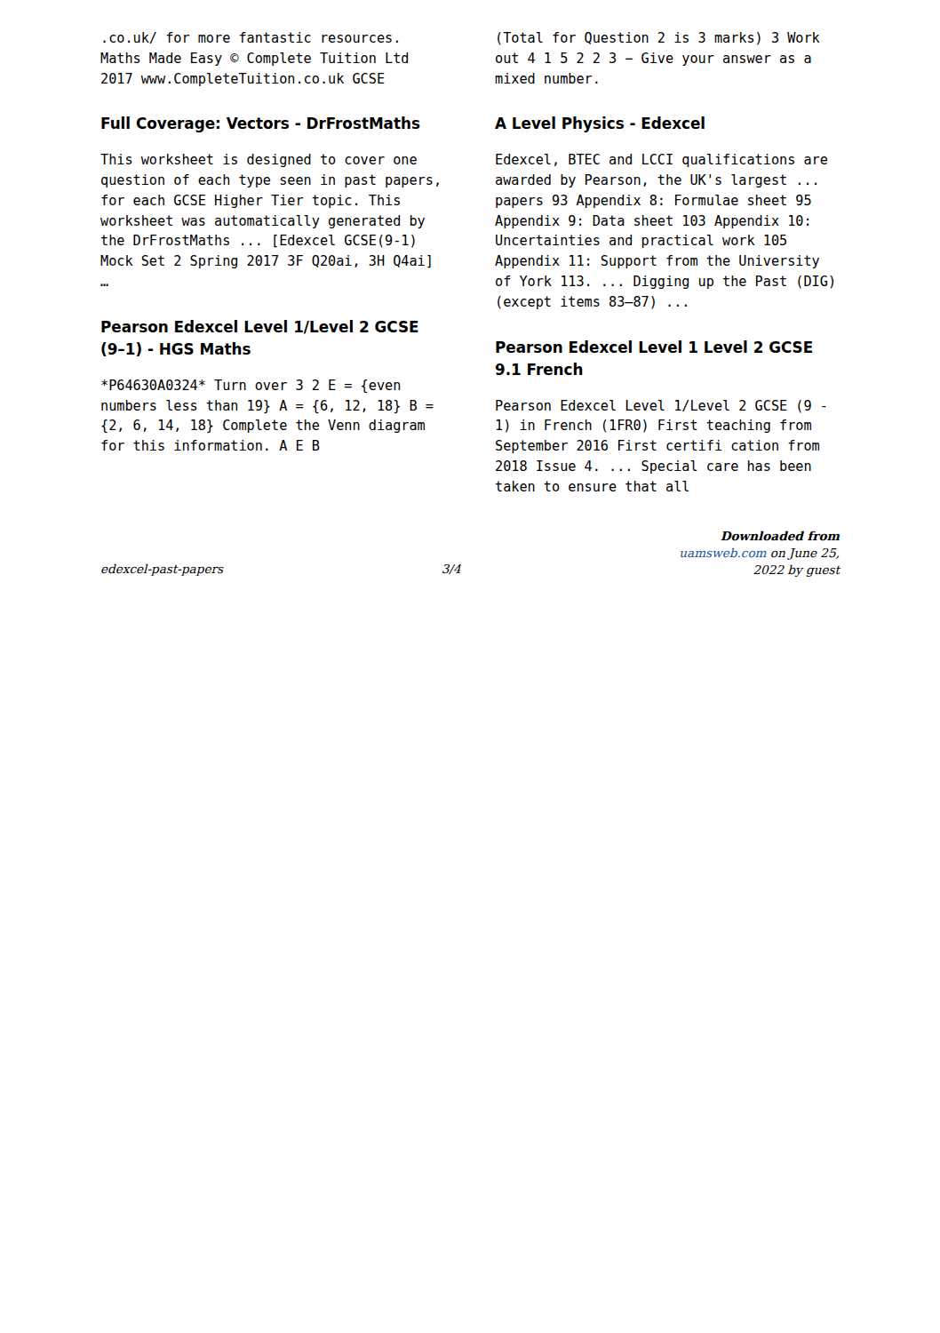.co.uk/ for more fantastic resources. Maths Made Easy © Complete Tuition Ltd 2017 www.CompleteTuition.co.uk GCSE
Full Coverage: Vectors - DrFrostMaths
This worksheet is designed to cover one question of each type seen in past papers, for each GCSE Higher Tier topic. This worksheet was automatically generated by the DrFrostMaths ... [Edexcel GCSE(9-1) Mock Set 2 Spring 2017 3F Q20ai, 3H Q4ai] …
Pearson Edexcel Level 1/Level 2 GCSE (9–1) - HGS Maths
*P64630A0324* Turn over 3 2 E = {even numbers less than 19} A = {6, 12, 18} B = {2, 6, 14, 18} Complete the Venn diagram for this information. A E B
(Total for Question 2 is 3 marks) 3 Work out 4 1 5 2 2 3 − Give your answer as a mixed number.
A Level Physics - Edexcel
Edexcel, BTEC and LCCI qualifications are awarded by Pearson, the UK's largest ... papers 93 Appendix 8: Formulae sheet 95 Appendix 9: Data sheet 103 Appendix 10: Uncertainties and practical work 105 Appendix 11: Support from the University of York 113. ... Digging up the Past (DIG) (except items 83–87) ...
Pearson Edexcel Level 1 Level 2 GCSE 9.1 French
Pearson Edexcel Level 1/Level 2 GCSE (9 - 1) in French (1FR0) First teaching from September 2016 First certifi cation from 2018 Issue 4. ... Special care has been taken to ensure that all
edexcel-past-papers
3/4
Downloaded from
uamsweb.com on June 25,
2022 by guest